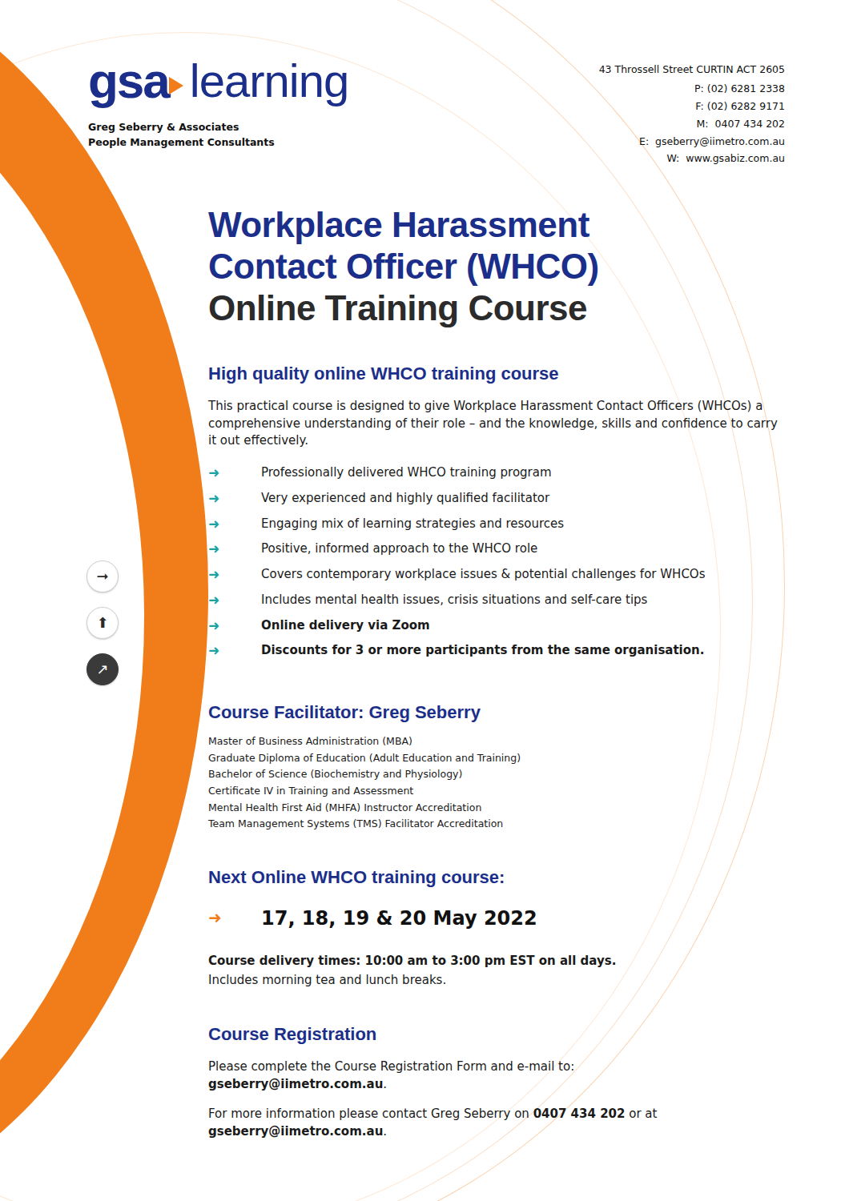➞
⬆
↗
gsa learning
Greg Seberry & Associates
People Management Consultants
43 Throssell Street CURTIN ACT 2605
P: (02) 6281 2338
F: (02) 6282 9171
M: 0407 434 202
E: gseberry@iimetro.com.au
W: www.gsabiz.com.au
Workplace Harassment
Contact Officer (WHCO)
Online Training Course
High quality online WHCO training course
This practical course is designed to give Workplace Harassment Contact Officers (WHCOs) a comprehensive understanding of their role – and the knowledge, skills and confidence to carry it out effectively.
Professionally delivered WHCO training program
Very experienced and highly qualified facilitator
Engaging mix of learning strategies and resources
Positive, informed approach to the WHCO role
Covers contemporary workplace issues & potential challenges for WHCOs
Includes mental health issues, crisis situations and self-care tips
Online delivery via Zoom
Discounts for 3 or more participants from the same organisation.
Course Facilitator: Greg Seberry
Master of Business Administration (MBA)
Graduate Diploma of Education (Adult Education and Training)
Bachelor of Science (Biochemistry and Physiology)
Certificate IV in Training and Assessment
Mental Health First Aid (MHFA) Instructor Accreditation
Team Management Systems (TMS) Facilitator Accreditation
Next Online WHCO training course:
17, 18, 19 & 20 May 2022
Course delivery times: 10:00 am to 3:00 pm EST on all days.
Includes morning tea and lunch breaks.
Course Registration
Please complete the Course Registration Form and e-mail to:
gseberry@iimetro.com.au.
For more information please contact Greg Seberry on 0407 434 202 or at gseberry@iimetro.com.au.